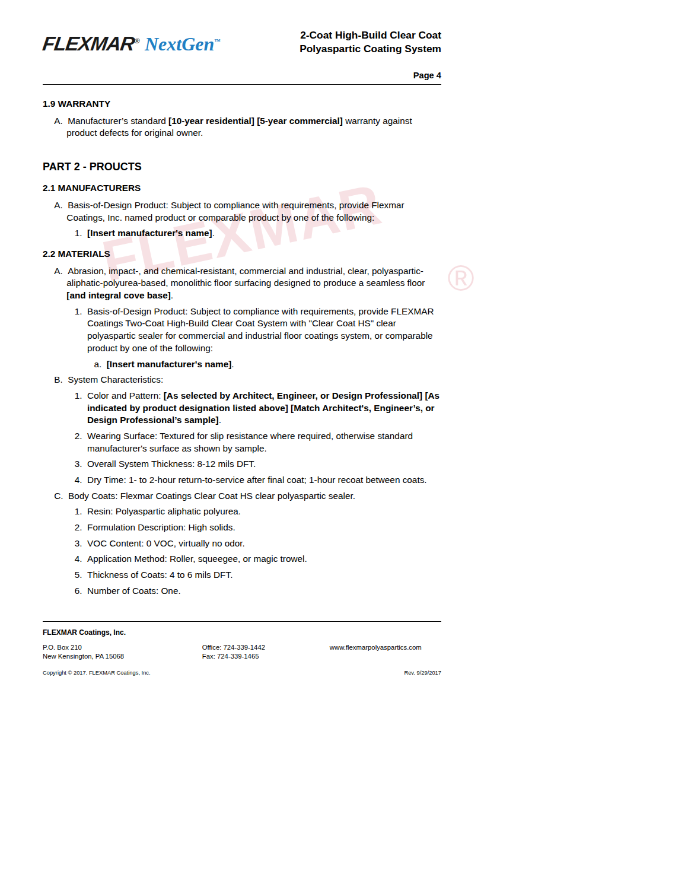FLEXMAR
®
FLEXMAR® NextGen™
2-Coat High-Build Clear Coat
Polyaspartic Coating System
Page 4
1.9 WARRANTY
A. Manufacturer’s standard [10-year residential] [5-year commercial] warranty against product defects for original owner.
PART 2 - PROUCTS
2.1 MANUFACTURERS
A. Basis-of-Design Product: Subject to compliance with requirements, provide Flexmar Coatings, Inc. named product or comparable product by one of the following:
1. [Insert manufacturer's name].
2.2 MATERIALS
A. Abrasion, impact-, and chemical-resistant, commercial and industrial, clear, polyaspartic-aliphatic-polyurea-based, monolithic floor surfacing designed to produce a seamless floor [and integral cove base].
1. Basis-of-Design Product: Subject to compliance with requirements, provide FLEXMAR Coatings Two-Coat High-Build Clear Coat System with "Clear Coat HS" clear polyaspartic sealer for commercial and industrial floor coatings system, or comparable product by one of the following:
a. [Insert manufacturer's name].
B. System Characteristics:
1. Color and Pattern: [As selected by Architect, Engineer, or Design Professional] [As indicated by product designation listed above] [Match Architect's, Engineer’s, or Design Professional’s sample].
2. Wearing Surface: Textured for slip resistance where required, otherwise standard manufacturer's surface as shown by sample.
3. Overall System Thickness: 8-12 mils DFT.
4. Dry Time: 1- to 2-hour return-to-service after final coat; 1-hour recoat between coats.
C. Body Coats: Flexmar Coatings Clear Coat HS clear polyaspartic sealer.
1. Resin: Polyaspartic aliphatic polyurea.
2. Formulation Description: High solids.
3. VOC Content: 0 VOC, virtually no odor.
4. Application Method: Roller, squeegee, or magic trowel.
5. Thickness of Coats: 4 to 6 mils DFT.
6. Number of Coats: One.
FLEXMAR Coatings, Inc.
P.O. Box 210
New Kensington, PA 15068
Office: 724-339-1442
Fax: 724-339-1465
www.flexmarpolyaspartics.com
Copyright © 2017. FLEXMAR Coatings, Inc. Rev. 9/29/2017